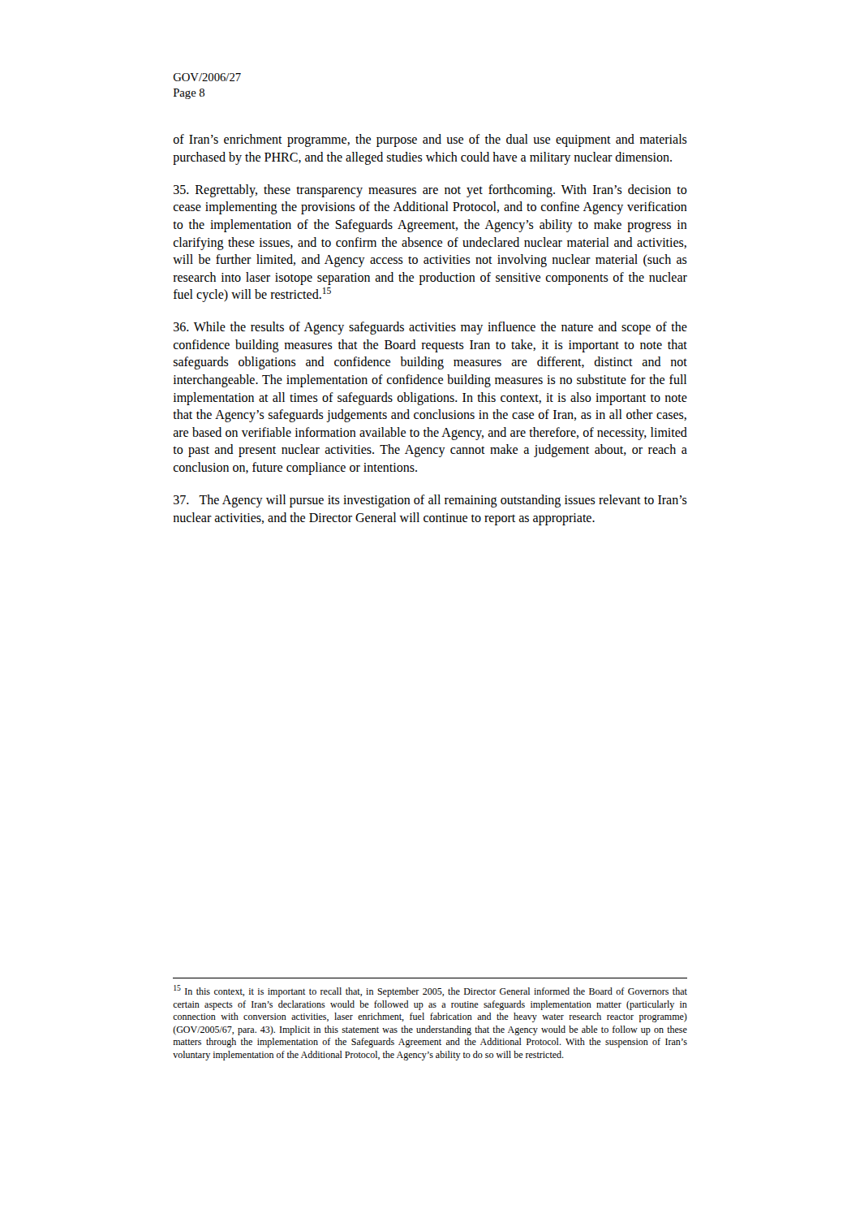GOV/2006/27
Page 8
of Iran’s enrichment programme, the purpose and use of the dual use equipment and materials purchased by the PHRC, and the alleged studies which could have a military nuclear dimension.
35. Regrettably, these transparency measures are not yet forthcoming. With Iran’s decision to cease implementing the provisions of the Additional Protocol, and to confine Agency verification to the implementation of the Safeguards Agreement, the Agency’s ability to make progress in clarifying these issues, and to confirm the absence of undeclared nuclear material and activities, will be further limited, and Agency access to activities not involving nuclear material (such as research into laser isotope separation and the production of sensitive components of the nuclear fuel cycle) will be restricted.15
36. While the results of Agency safeguards activities may influence the nature and scope of the confidence building measures that the Board requests Iran to take, it is important to note that safeguards obligations and confidence building measures are different, distinct and not interchangeable. The implementation of confidence building measures is no substitute for the full implementation at all times of safeguards obligations. In this context, it is also important to note that the Agency’s safeguards judgements and conclusions in the case of Iran, as in all other cases, are based on verifiable information available to the Agency, and are therefore, of necessity, limited to past and present nuclear activities. The Agency cannot make a judgement about, or reach a conclusion on, future compliance or intentions.
37. The Agency will pursue its investigation of all remaining outstanding issues relevant to Iran’s nuclear activities, and the Director General will continue to report as appropriate.
15 In this context, it is important to recall that, in September 2005, the Director General informed the Board of Governors that certain aspects of Iran’s declarations would be followed up as a routine safeguards implementation matter (particularly in connection with conversion activities, laser enrichment, fuel fabrication and the heavy water research reactor programme) (GOV/2005/67, para. 43). Implicit in this statement was the understanding that the Agency would be able to follow up on these matters through the implementation of the Safeguards Agreement and the Additional Protocol. With the suspension of Iran’s voluntary implementation of the Additional Protocol, the Agency’s ability to do so will be restricted.